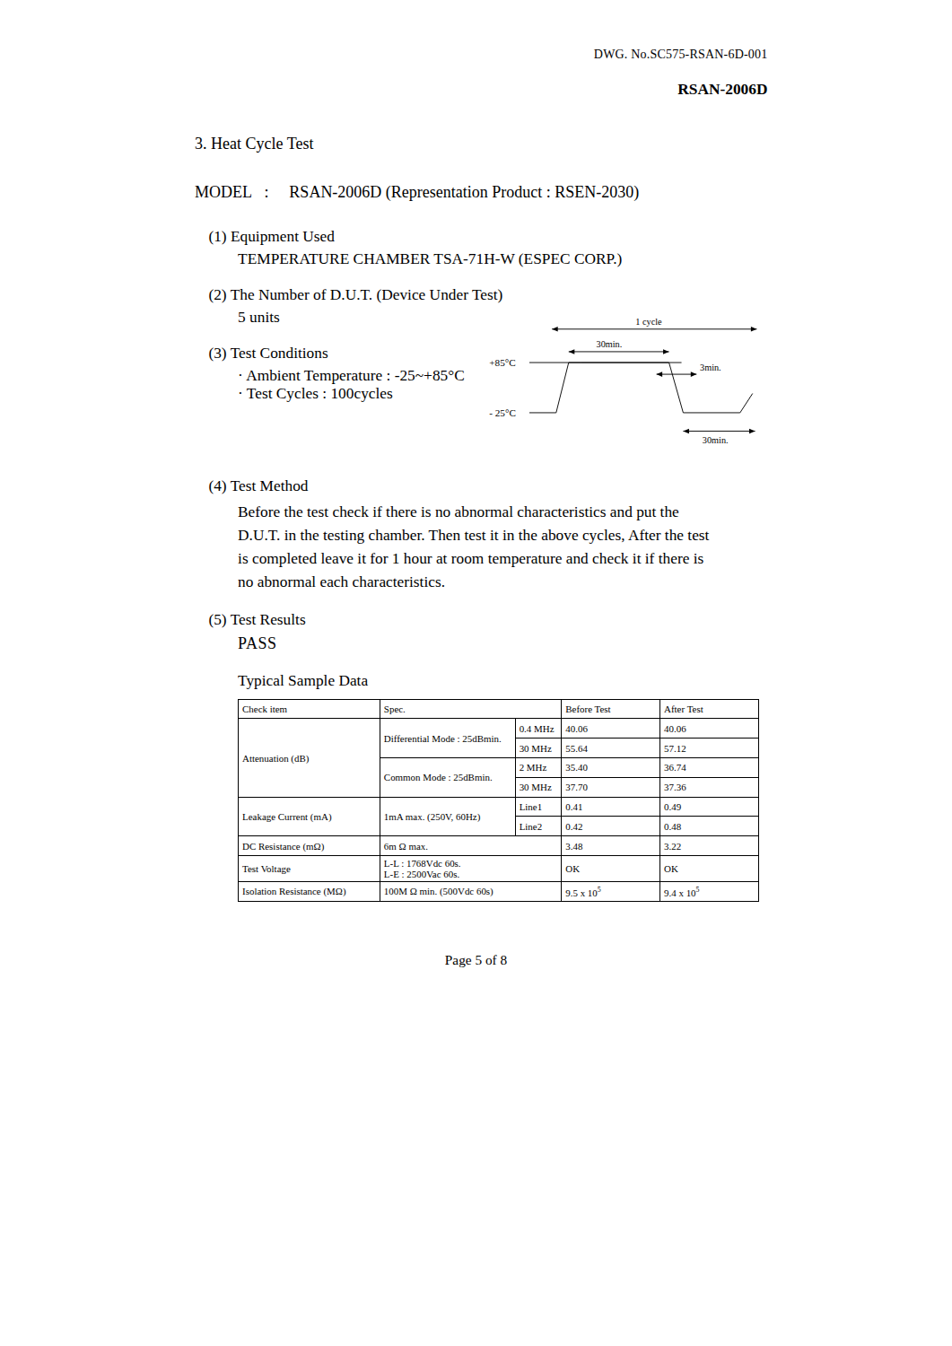DWG. No.SC575-RSAN-6D-001
RSAN-2006D
3. Heat Cycle Test
MODEL : RSAN-2006D (Representation Product : RSEN-2030)
(1) Equipment Used
TEMPERATURE CHAMBER TSA-71H-W (ESPEC CORP.)
(2) The Number of D.U.T. (Device Under Test)
5 units
(3) Test Conditions
· Ambient Temperature : -25~+85°C
· Test Cycles : 100cycles
1 cycle 30min. +85°C 3min. - 25°C 30min.
(4) Test Method
Before the test check if there is no abnormal characteristics and put the D.U.T. in the testing chamber. Then test it in the above cycles, After the test is completed leave it for 1 hour at room temperature and check it if there is no abnormal each characteristics.
(5) Test Results
PASS
Typical Sample Data
| Check item | Spec. | Before Test | After Test |
| --- | --- | --- | --- |
| Attenuation (dB) | Differential Mode : 25dBmin. | 0.4 MHz | 40.06 | 40.06 |
| 30 MHz | 55.64 | 57.12 |
| Common Mode : 25dBmin. | 2 MHz | 35.40 | 36.74 |
| 30 MHz | 37.70 | 37.36 |
| Leakage Current (mA) | 1mA max. (250V, 60Hz) | Line1 | 0.41 | 0.49 |
| Line2 | 0.42 | 0.48 |
| DC Resistance (mΩ) | 6m Ω max. | 3.48 | 3.22 |
| Test Voltage | L-L : 1768Vdc 60s. L-E : 2500Vac 60s. | OK | OK |
| Isolation Resistance (MΩ) | 100M Ω min. (500Vdc 60s) | 9.5 x 10 5 | 9.4 x 10 5 |
Page 5 of 8